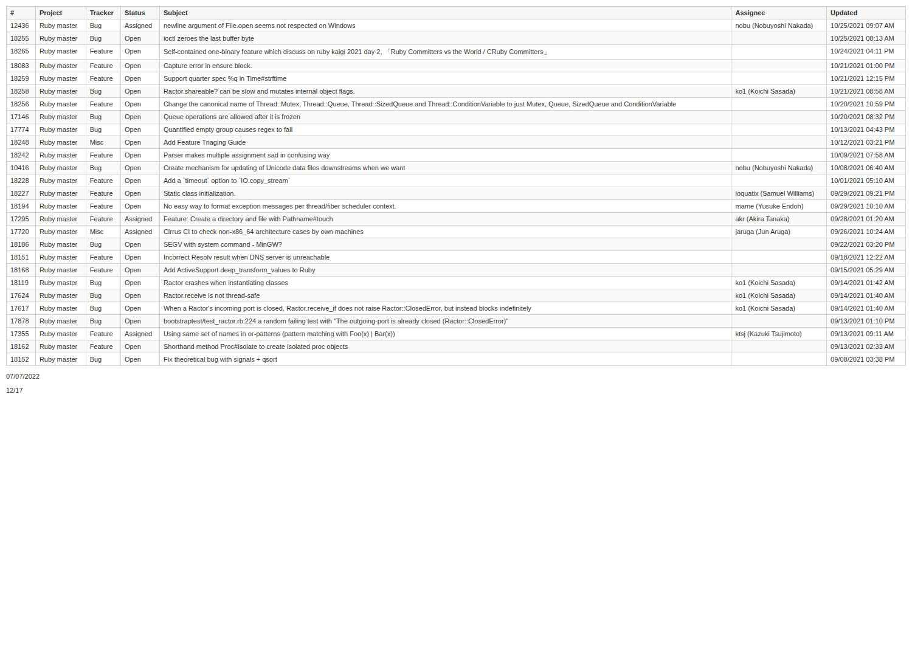Redmine issue listing
| # | Project | Tracker | Status | Subject | Assignee | Updated |
| --- | --- | --- | --- | --- | --- | --- |
| 12436 | Ruby master | Bug | Assigned | newline argument of File.open seems not respected on Windows | nobu (Nobuyoshi Nakada) | 10/25/2021 09:07 AM |
| 18255 | Ruby master | Bug | Open | ioctl zeroes the last buffer byte | | 10/25/2021 08:13 AM |
| 18265 | Ruby master | Feature | Open | Self-contained one-binary feature which discuss on ruby kaigi 2021 day 2, 「Ruby Committers vs the World / CRuby Committers」 | | 10/24/2021 04:11 PM |
| 18083 | Ruby master | Feature | Open | Capture error in ensure block. | | 10/21/2021 01:00 PM |
| 18259 | Ruby master | Feature | Open | Support quarter spec %q in Time#strftime | | 10/21/2021 12:15 PM |
| 18258 | Ruby master | Bug | Open | Ractor.shareable? can be slow and mutates internal object flags. | ko1 (Koichi Sasada) | 10/21/2021 08:58 AM |
| 18256 | Ruby master | Feature | Open | Change the canonical name of Thread::Mutex, Thread::Queue, Thread::SizedQueue and Thread::ConditionVariable to just Mutex, Queue, SizedQueue and ConditionVariable | | 10/20/2021 10:59 PM |
| 17146 | Ruby master | Bug | Open | Queue operations are allowed after it is frozen | | 10/20/2021 08:32 PM |
| 17774 | Ruby master | Bug | Open | Quantified empty group causes regex to fail | | 10/13/2021 04:43 PM |
| 18248 | Ruby master | Misc | Open | Add Feature Triaging Guide | | 10/12/2021 03:21 PM |
| 18242 | Ruby master | Feature | Open | Parser makes multiple assignment sad in confusing way | | 10/09/2021 07:58 AM |
| 10416 | Ruby master | Bug | Open | Create mechanism for updating of Unicode data files downstreams when we want | nobu (Nobuyoshi Nakada) | 10/08/2021 06:40 AM |
| 18228 | Ruby master | Feature | Open | Add a `timeout` option to `IO.copy_stream` | | 10/01/2021 05:10 AM |
| 18227 | Ruby master | Feature | Open | Static class initialization. | ioquatix (Samuel Williams) | 09/29/2021 09:21 PM |
| 18194 | Ruby master | Feature | Open | No easy way to format exception messages per thread/fiber scheduler context. | mame (Yusuke Endoh) | 09/29/2021 10:10 AM |
| 17295 | Ruby master | Feature | Assigned | Feature: Create a directory and file with Pathname#touch | akr (Akira Tanaka) | 09/28/2021 01:20 AM |
| 17720 | Ruby master | Misc | Assigned | Cirrus CI to check non-x86_64 architecture cases by own machines | jaruga (Jun Aruga) | 09/26/2021 10:24 AM |
| 18186 | Ruby master | Bug | Open | SEGV with system command - MinGW? | | 09/22/2021 03:20 PM |
| 18151 | Ruby master | Feature | Open | Incorrect Resolv result when DNS server is unreachable | | 09/18/2021 12:22 AM |
| 18168 | Ruby master | Feature | Open | Add ActiveSupport deep_transform_values to Ruby | | 09/15/2021 05:29 AM |
| 18119 | Ruby master | Bug | Open | Ractor crashes when instantiating classes | ko1 (Koichi Sasada) | 09/14/2021 01:42 AM |
| 17624 | Ruby master | Bug | Open | Ractor.receive is not thread-safe | ko1 (Koichi Sasada) | 09/14/2021 01:40 AM |
| 17617 | Ruby master | Bug | Open | When a Ractor's incoming port is closed, Ractor.receive_if does not raise Ractor::ClosedError, but instead blocks indefinitely | ko1 (Koichi Sasada) | 09/14/2021 01:40 AM |
| 17878 | Ruby master | Bug | Open | bootstraptest/test_ractor.rb:224 a random failing test with "The outgoing-port is already closed (Ractor::ClosedError)" | | 09/13/2021 01:10 PM |
| 17355 | Ruby master | Feature | Assigned | Using same set of names in or-patterns (pattern matching with Foo(x) / Bar(x)) | ktsj (Kazuki Tsujimoto) | 09/13/2021 09:11 AM |
| 18162 | Ruby master | Feature | Open | Shorthand method Proc#isolate to create isolated proc objects | | 09/13/2021 02:33 AM |
| 18152 | Ruby master | Bug | Open | Fix theoretical bug with signals + qsort | | 09/08/2021 03:38 PM |
07/07/2022
12/17